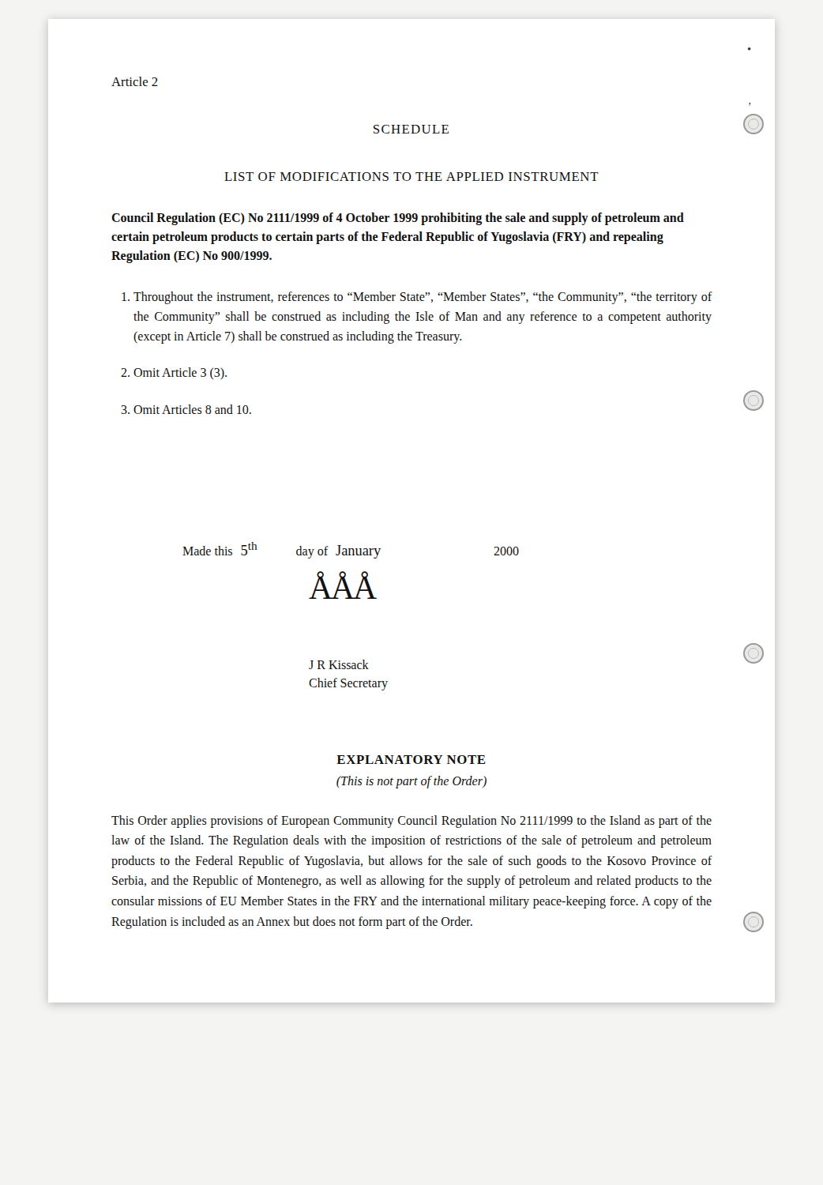•
,
Article 2
SCHEDULE
LIST OF MODIFICATIONS TO THE APPLIED INSTRUMENT
Council Regulation (EC) No 2111/1999 of 4 October 1999 prohibiting the sale and supply of petroleum and certain petroleum products to certain parts of the Federal Republic of Yugoslavia (FRY) and repealing Regulation (EC) No 900/1999.
Throughout the instrument, references to “Member State”, “Member States”, “the Community”, “the territory of the Community” shall be construed as including the Isle of Man and any reference to a competent authority (except in Article 7) shall be construed as including the Treasury.
Omit Article 3 (3).
Omit Articles 8 and 10.
Made this 5th day of January 2000
ÅÅÅ
J R Kissack
Chief Secretary
EXPLANATORY NOTE
(This is not part of the Order)
This Order applies provisions of European Community Council Regulation No 2111/1999 to the Island as part of the law of the Island. The Regulation deals with the imposition of restrictions of the sale of petroleum and petroleum products to the Federal Republic of Yugoslavia, but allows for the sale of such goods to the Kosovo Province of Serbia, and the Republic of Montenegro, as well as allowing for the supply of petroleum and related products to the consular missions of EU Member States in the FRY and the international military peace-keeping force. A copy of the Regulation is included as an Annex but does not form part of the Order.